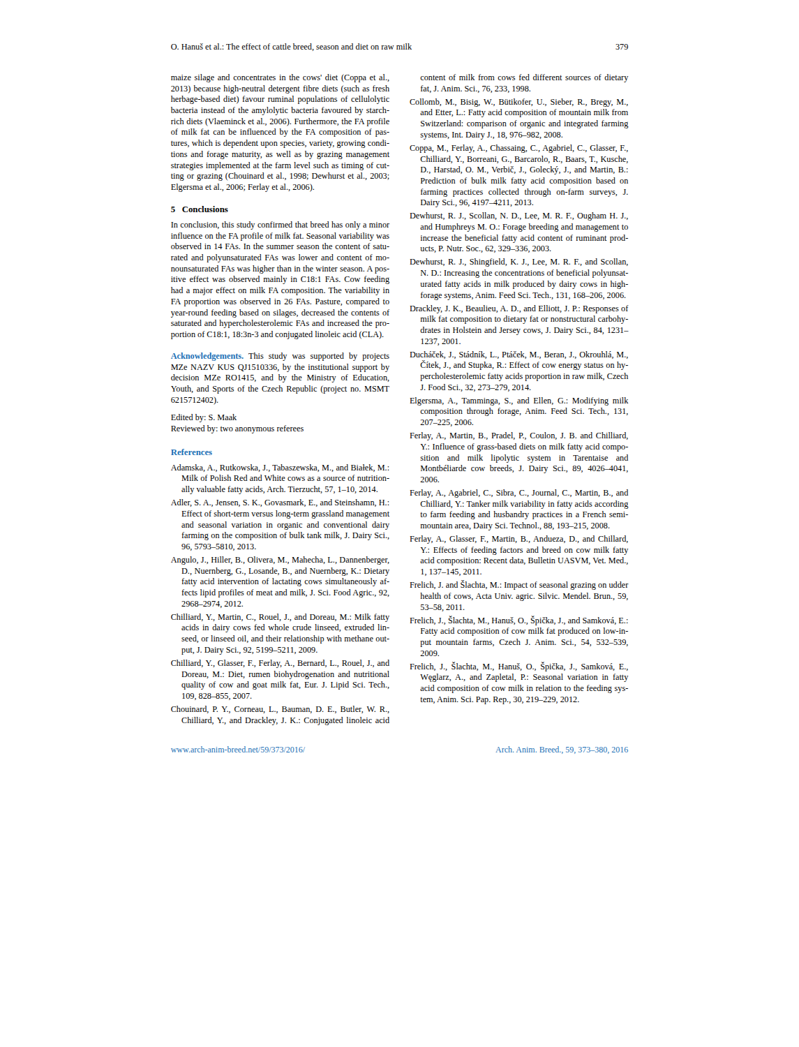O. Hanuš et al.: The effect of cattle breed, season and diet on raw milk
379
maize silage and concentrates in the cows' diet (Coppa et al., 2013) because high-neutral detergent fibre diets (such as fresh herbage-based diet) favour ruminal populations of cellulolytic bacteria instead of the amylolytic bacteria favoured by starch-rich diets (Vlaeminck et al., 2006). Furthermore, the FA profile of milk fat can be influenced by the FA composition of pastures, which is dependent upon species, variety, growing conditions and forage maturity, as well as by grazing management strategies implemented at the farm level such as timing of cutting or grazing (Chouinard et al., 1998; Dewhurst et al., 2003; Elgersma et al., 2006; Ferlay et al., 2006).
5 Conclusions
In conclusion, this study confirmed that breed has only a minor influence on the FA profile of milk fat. Seasonal variability was observed in 14 FAs. In the summer season the content of saturated and polyunsaturated FAs was lower and content of monounsaturated FAs was higher than in the winter season. A positive effect was observed mainly in C18:1 FAs. Cow feeding had a major effect on milk FA composition. The variability in FA proportion was observed in 26 FAs. Pasture, compared to year-round feeding based on silages, decreased the contents of saturated and hypercholesterolemic FAs and increased the proportion of C18:1, 18:3n-3 and conjugated linoleic acid (CLA).
Acknowledgements. This study was supported by projects MZe NAZV KUS QJ1510336, by the institutional support by decision MZe RO1415, and by the Ministry of Education, Youth, and Sports of the Czech Republic (project no. MSMT 6215712402).
Edited by: S. Maak
Reviewed by: two anonymous referees
References
Adamska, A., Rutkowska, J., Tabaszewska, M., and Białek, M.: Milk of Polish Red and White cows as a source of nutritionally valuable fatty acids, Arch. Tierzucht, 57, 1–10, 2014.
Adler, S. A., Jensen, S. K., Govasmark, E., and Steinshamn, H.: Effect of short-term versus long-term grassland management and seasonal variation in organic and conventional dairy farming on the composition of bulk tank milk, J. Dairy Sci., 96, 5793–5810, 2013.
Angulo, J., Hiller, B., Olivera, M., Mahecha, L., Dannenberger, D., Nuernberg, G., Losande, B., and Nuernberg, K.: Dietary fatty acid intervention of lactating cows simultaneously affects lipid profiles of meat and milk, J. Sci. Food Agric., 92, 2968–2974, 2012.
Chilliard, Y., Martin, C., Rouel, J., and Doreau, M.: Milk fatty acids in dairy cows fed whole crude linseed, extruded linseed, or linseed oil, and their relationship with methane output, J. Dairy Sci., 92, 5199–5211, 2009.
Chilliard, Y., Glasser, F., Ferlay, A., Bernard, L., Rouel, J., and Doreau, M.: Diet, rumen biohydrogenation and nutritional quality of cow and goat milk fat, Eur. J. Lipid Sci. Tech., 109, 828–855, 2007.
Chouinard, P. Y., Corneau, L., Bauman, D. E., Butler, W. R., Chilliard, Y., and Drackley, J. K.: Conjugated linoleic acid content of milk from cows fed different sources of dietary fat, J. Anim. Sci., 76, 233, 1998.
Collomb, M., Bisig, W., Bütikofer, U., Sieber, R., Bregy, M., and Etter, L.: Fatty acid composition of mountain milk from Switzerland: comparison of organic and integrated farming systems, Int. Dairy J., 18, 976–982, 2008.
Coppa, M., Ferlay, A., Chassaing, C., Agabriel, C., Glasser, F., Chilliard, Y., Borreani, G., Barcarolo, R., Baars, T., Kusche, D., Harstad, O. M., Verbič, J., Golecký, J., and Martin, B.: Prediction of bulk milk fatty acid composition based on farming practices collected through on-farm surveys, J. Dairy Sci., 96, 4197–4211, 2013.
Dewhurst, R. J., Scollan, N. D., Lee, M. R. F., Ougham H. J., and Humphreys M. O.: Forage breeding and management to increase the beneficial fatty acid content of ruminant products, P. Nutr. Soc., 62, 329–336, 2003.
Dewhurst, R. J., Shingfield, K. J., Lee, M. R. F., and Scollan, N. D.: Increasing the concentrations of beneficial polyunsaturated fatty acids in milk produced by dairy cows in high-forage systems, Anim. Feed Sci. Tech., 131, 168–206, 2006.
Drackley, J. K., Beaulieu, A. D., and Elliott, J. P.: Responses of milk fat composition to dietary fat or nonstructural carbohydrates in Holstein and Jersey cows, J. Dairy Sci., 84, 1231–1237, 2001.
Ducháček, J., Stádník, L., Ptáček, M., Beran, J., Okrouhlá, M., Čítek, J., and Stupka, R.: Effect of cow energy status on hypercholesterolemic fatty acids proportion in raw milk, Czech J. Food Sci., 32, 273–279, 2014.
Elgersma, A., Tamminga, S., and Ellen, G.: Modifying milk composition through forage, Anim. Feed Sci. Tech., 131, 207–225, 2006.
Ferlay, A., Martin, B., Pradel, P., Coulon, J. B. and Chilliard, Y.: Influence of grass-based diets on milk fatty acid composition and milk lipolytic system in Tarentaise and Montbéliarde cow breeds, J. Dairy Sci., 89, 4026–4041, 2006.
Ferlay, A., Agabriel, C., Sibra, C., Journal, C., Martin, B., and Chilliard, Y.: Tanker milk variability in fatty acids according to farm feeding and husbandry practices in a French semi-mountain area, Dairy Sci. Technol., 88, 193–215, 2008.
Ferlay, A., Glasser, F., Martin, B., Andueza, D., and Chillard, Y.: Effects of feeding factors and breed on cow milk fatty acid composition: Recent data, Bulletin UASVM, Vet. Med., 1, 137–145, 2011.
Frelich, J. and Šlachta, M.: Impact of seasonal grazing on udder health of cows, Acta Univ. agric. Silvic. Mendel. Brun., 59, 53–58, 2011.
Frelich, J., Šlachta, M., Hanuš, O., Špička, J., and Samková, E.: Fatty acid composition of cow milk fat produced on low-input mountain farms, Czech J. Anim. Sci., 54, 532–539, 2009.
Frelich, J., Šlachta, M., Hanuš, O., Špička, J., Samková, E., Węglarz, A., and Zapletal, P.: Seasonal variation in fatty acid composition of cow milk in relation to the feeding system, Anim. Sci. Pap. Rep., 30, 219–229, 2012.
www.arch-anim-breed.net/59/373/2016/
Arch. Anim. Breed., 59, 373–380, 2016